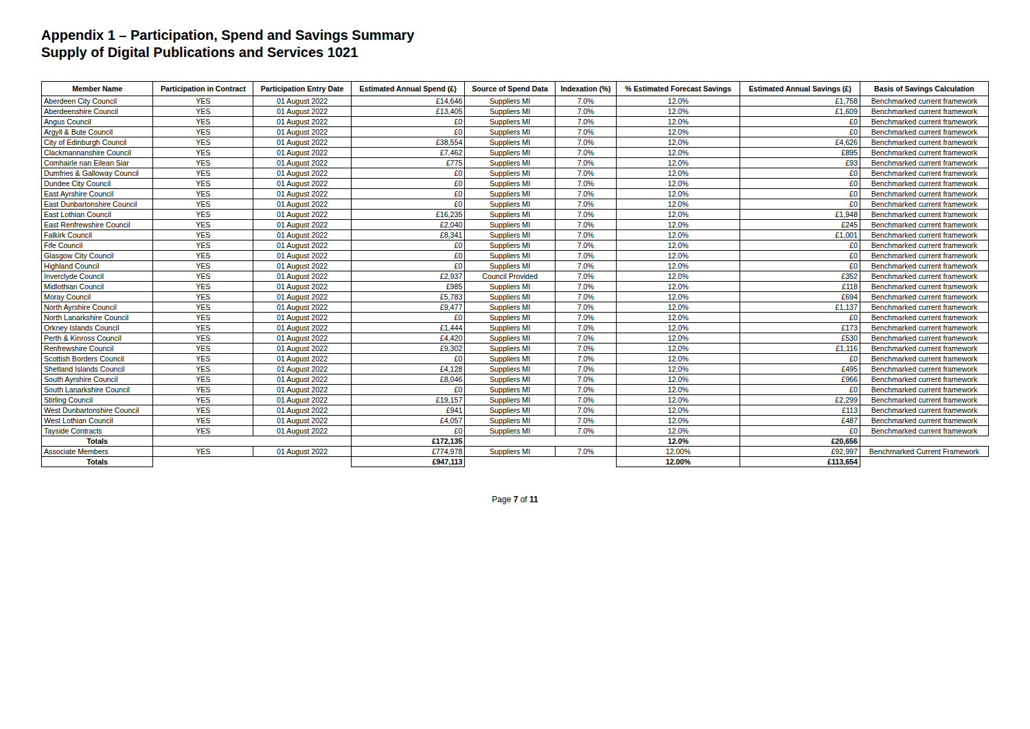Appendix 1 – Participation, Spend and Savings Summary
Supply of Digital Publications and Services 1021
| Member Name | Participation in Contract | Participation Entry Date | Estimated Annual Spend (£) | Source of Spend Data | Indexation (%) | % Estimated Forecast Savings | Estimated Annual Savings (£) | Basis of Savings Calculation |
| --- | --- | --- | --- | --- | --- | --- | --- | --- |
| Aberdeen City Council | YES | 01 August 2022 | £14,646 | Suppliers MI | 7.0% | 12.0% | £1,758 | Benchmarked current framework |
| Aberdeenshire Council | YES | 01 August 2022 | £13,405 | Suppliers MI | 7.0% | 12.0% | £1,609 | Benchmarked current framework |
| Angus Council | YES | 01 August 2022 | £0 | Suppliers MI | 7.0% | 12.0% | £0 | Benchmarked current framework |
| Argyll & Bute Council | YES | 01 August 2022 | £0 | Suppliers MI | 7.0% | 12.0% | £0 | Benchmarked current framework |
| City of Edinburgh Council | YES | 01 August 2022 | £38,554 | Suppliers MI | 7.0% | 12.0% | £4,626 | Benchmarked current framework |
| Clackmannanshire Council | YES | 01 August 2022 | £7,462 | Suppliers MI | 7.0% | 12.0% | £895 | Benchmarked current framework |
| Comhairle nan Eilean Siar | YES | 01 August 2022 | £775 | Suppliers MI | 7.0% | 12.0% | £93 | Benchmarked current framework |
| Dumfries & Galloway Council | YES | 01 August 2022 | £0 | Suppliers MI | 7.0% | 12.0% | £0 | Benchmarked current framework |
| Dundee City Council | YES | 01 August 2022 | £0 | Suppliers MI | 7.0% | 12.0% | £0 | Benchmarked current framework |
| East Ayrshire Council | YES | 01 August 2022 | £0 | Suppliers MI | 7.0% | 12.0% | £0 | Benchmarked current framework |
| East Dunbartonshire Council | YES | 01 August 2022 | £0 | Suppliers MI | 7.0% | 12.0% | £0 | Benchmarked current framework |
| East Lothian Council | YES | 01 August 2022 | £16,235 | Suppliers MI | 7.0% | 12.0% | £1,948 | Benchmarked current framework |
| East Renfrewshire Council | YES | 01 August 2022 | £2,040 | Suppliers MI | 7.0% | 12.0% | £245 | Benchmarked current framework |
| Falkirk Council | YES | 01 August 2022 | £8,341 | Suppliers MI | 7.0% | 12.0% | £1,001 | Benchmarked current framework |
| Fife Council | YES | 01 August 2022 | £0 | Suppliers MI | 7.0% | 12.0% | £0 | Benchmarked current framework |
| Glasgow City Council | YES | 01 August 2022 | £0 | Suppliers MI | 7.0% | 12.0% | £0 | Benchmarked current framework |
| Highland Council | YES | 01 August 2022 | £0 | Suppliers MI | 7.0% | 12.0% | £0 | Benchmarked current framework |
| Inverclyde Council | YES | 01 August 2022 | £2,937 | Council Provided | 7.0% | 12.0% | £352 | Benchmarked current framework |
| Midlothian Council | YES | 01 August 2022 | £985 | Suppliers MI | 7.0% | 12.0% | £118 | Benchmarked current framework |
| Moray Council | YES | 01 August 2022 | £5,783 | Suppliers MI | 7.0% | 12.0% | £694 | Benchmarked current framework |
| North Ayrshire Council | YES | 01 August 2022 | £9,477 | Suppliers MI | 7.0% | 12.0% | £1,137 | Benchmarked current framework |
| North Lanarkshire Council | YES | 01 August 2022 | £0 | Suppliers MI | 7.0% | 12.0% | £0 | Benchmarked current framework |
| Orkney Islands Council | YES | 01 August 2022 | £1,444 | Suppliers MI | 7.0% | 12.0% | £173 | Benchmarked current framework |
| Perth & Kinross Council | YES | 01 August 2022 | £4,420 | Suppliers MI | 7.0% | 12.0% | £530 | Benchmarked current framework |
| Renfrewshire Council | YES | 01 August 2022 | £9,302 | Suppliers MI | 7.0% | 12.0% | £1,116 | Benchmarked current framework |
| Scottish Borders Council | YES | 01 August 2022 | £0 | Suppliers MI | 7.0% | 12.0% | £0 | Benchmarked current framework |
| Shetland Islands Council | YES | 01 August 2022 | £4,128 | Suppliers MI | 7.0% | 12.0% | £495 | Benchmarked current framework |
| South Ayrshire Council | YES | 01 August 2022 | £8,046 | Suppliers MI | 7.0% | 12.0% | £966 | Benchmarked current framework |
| South Lanarkshire Council | YES | 01 August 2022 | £0 | Suppliers MI | 7.0% | 12.0% | £0 | Benchmarked current framework |
| Stirling Council | YES | 01 August 2022 | £19,157 | Suppliers MI | 7.0% | 12.0% | £2,299 | Benchmarked current framework |
| West Dunbartonshire Council | YES | 01 August 2022 | £941 | Suppliers MI | 7.0% | 12.0% | £113 | Benchmarked current framework |
| West Lothian Council | YES | 01 August 2022 | £4,057 | Suppliers MI | 7.0% | 12.0% | £487 | Benchmarked current framework |
| Tayside Contracts | YES | 01 August 2022 | £0 | Suppliers MI | 7.0% | 12.0% | £0 | Benchmarked current framework |
| Totals | | | £172,135 | | | 12.0% | £20,656 | |
| Associate Members | YES | 01 August 2022 | £774,978 | Suppliers MI | 7.0% | 12.00% | £92,997 | Benchmarked Current Framework |
| Totals | | | £947,113 | | | 12.00% | £113,654 | |
Page 7 of 11